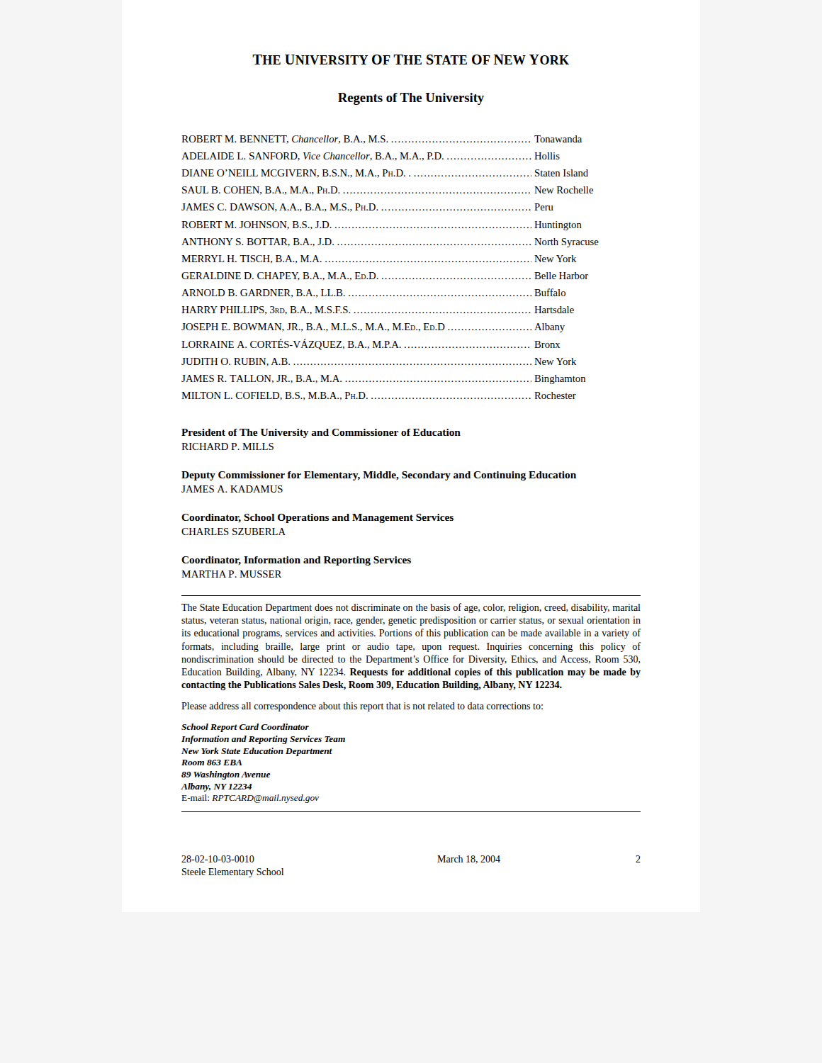THE UNIVERSITY OF THE STATE OF NEW YORK
Regents of The University
ROBERT M. BENNETT, Chancellor, B.A., M.S................................................................. Tonawanda
ADELAIDE L. SANFORD, Vice Chancellor, B.A., M.A., P.D.......................................... Hollis
DIANE O’NEILL MCGIVERN, B.S.N., M.A., Ph.D. ......................................................... Staten Island
SAUL B. COHEN, B.A., M.A., Ph.D.............................................................................. New Rochelle
JAMES C. DAWSON, A.A., B.A., M.S., Ph.D................................................................. Peru
ROBERT M. JOHNSON, B.S., J.D...................................................................................... Huntington
ANTHONY S. BOTTAR, B.A., J.D................................................................................. North Syracuse
MERRYL H. TISCH, B.A., M.A...................................................................................... New York
GERALDINE D. CHAPEY, B.A., M.A., Ed.D.................................................................... Belle Harbor
ARNOLD B. GARDNER, B.A., LL.B................................................................................. Buffalo
HARRY PHILLIPS, 3rd, B.A., M.S.F.S.............................................................................. Hartsdale
JOSEPH E. BOWMAN, JR., B.A., M.L.S., M.A., M.Ed., Ed.D.......................................... Albany
LORRAINE A. CORTÉS-VÁZQUEZ, B.A., M.P.A.............................................................. Bronx
JUDITH O. RUBIN, A.B...................................................................................................... New York
JAMES R. TALLON, JR., B.A., M.A............................................................................... Binghamton
MILTON L. COFIELD, B.S., M.B.A., Ph.D...................................................................... Rochester
President of The University and Commissioner of Education RICHARD P. MILLS
Deputy Commissioner for Elementary, Middle, Secondary and Continuing Education JAMES A. KADAMUS
Coordinator, School Operations and Management Services CHARLES SZUBERLA
Coordinator, Information and Reporting Services MARTHA P. MUSSER
The State Education Department does not discriminate on the basis of age, color, religion, creed, disability, marital status, veteran status, national origin, race, gender, genetic predisposition or carrier status, or sexual orientation in its educational programs, services and activities. Portions of this publication can be made available in a variety of formats, including braille, large print or audio tape, upon request. Inquiries concerning this policy of nondiscrimination should be directed to the Department’s Office for Diversity, Ethics, and Access, Room 530, Education Building, Albany, NY 12234. Requests for additional copies of this publication may be made by contacting the Publications Sales Desk, Room 309, Education Building, Albany, NY 12234.
Please address all correspondence about this report that is not related to data corrections to:
School Report Card Coordinator
Information and Reporting Services Team
New York State Education Department
Room 863 EBA
89 Washington Avenue
Albany, NY 12234
E-mail: RPTCARD@mail.nysed.gov
28-02-10-03-0010
Steele Elementary School
March 18, 2004
2